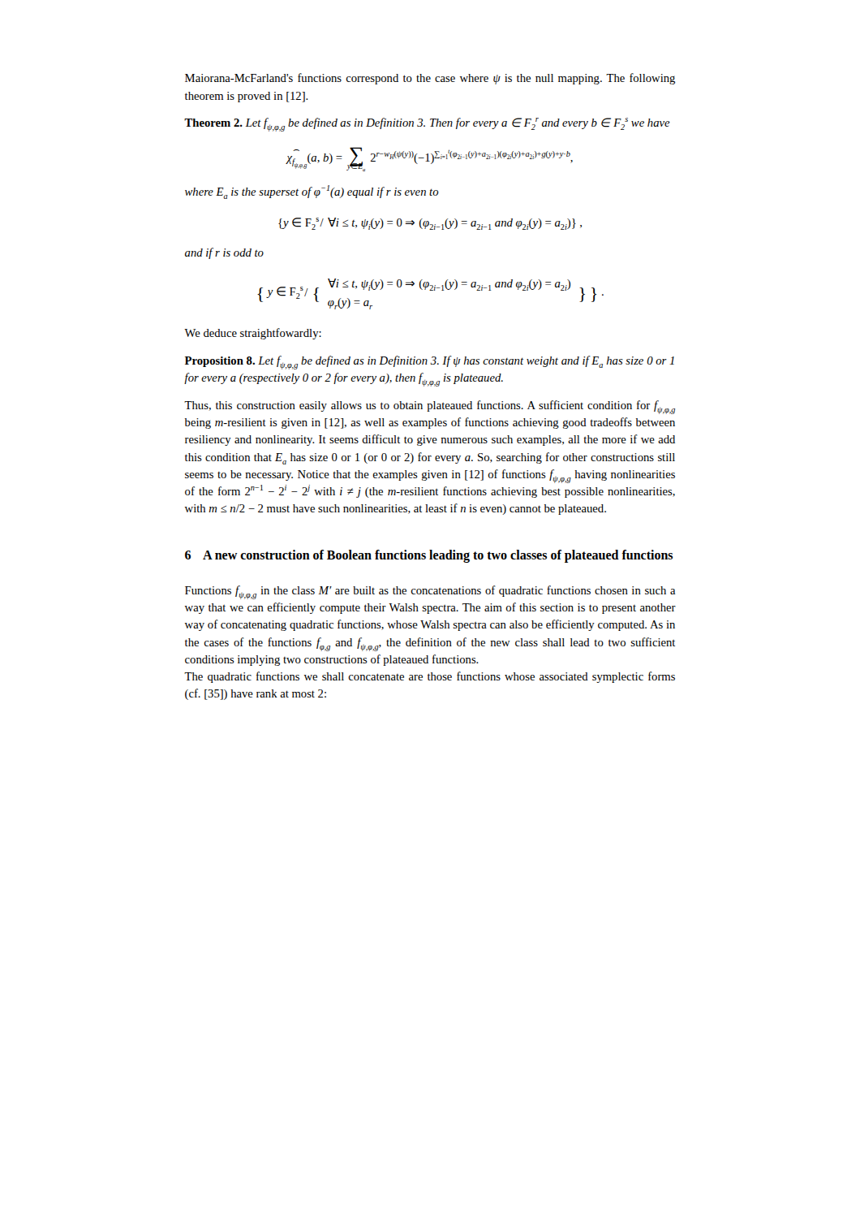Maiorana-McFarland's functions correspond to the case where ψ is the null mapping. The following theorem is proved in [12].
Theorem 2. Let fψ,φ,g be defined as in Definition 3. Then for every a ∈ F2r and every b ∈ F2s we have
⌢χfψ,φ,g(a, b) = ∑y∈Ea 2r−wH(ψ(y))(−1)∑i=1t(φ2i−1(y)+a2i−1)(φ2i(y)+a2i)+g(y)+y·b,
where Ea is the superset of φ−1(a) equal if r is even to
{y ∈ F2s/ ∀i ≤ t, ψi(y) = 0 ⇒ (φ2i−1(y) = a2i−1 and φ2i(y) = a2i)} ,
and if r is odd to
{ y ∈ F2s/ {
| ∀ i ≤ t , ψ i ( y ) = 0 ⇒ ( φ 2 i −1 ( y ) = a 2 i −1 and φ 2 i ( y ) = a 2 i ) |
| φ r ( y ) = a r |
} } .
We deduce straightfowardly:
Proposition 8. Let fψ,φ,g be defined as in Definition 3. If ψ has constant weight and if Ea has size 0 or 1 for every a (respectively 0 or 2 for every a), then fψ,φ,g is plateaued.
Thus, this construction easily allows us to obtain plateaued functions. A sufficient condition for fψ,φ,g being m-resilient is given in [12], as well as examples of functions achieving good tradeoffs between resiliency and nonlinearity. It seems difficult to give numerous such examples, all the more if we add this condition that Ea has size 0 or 1 (or 0 or 2) for every a. So, searching for other constructions still seems to be necessary. Notice that the examples given in [12] of functions fψ,φ,g having nonlinearities of the form 2n−1 − 2i − 2j with i ≠ j (the m-resilient functions achieving best possible nonlinearities, with m ≤ n/2 − 2 must have such nonlinearities, at least if n is even) cannot be plateaued.
6 A new construction of Boolean functions leading to two classes of plateaued functions
Functions fψ,φ,g in the class M′ are built as the concatenations of quadratic functions chosen in such a way that we can efficiently compute their Walsh spectra. The aim of this section is to present another way of concatenating quadratic functions, whose Walsh spectra can also be efficiently computed. As in the cases of the functions fφ,g and fψ,φ,g, the definition of the new class shall lead to two sufficient conditions implying two constructions of plateaued functions.
The quadratic functions we shall concatenate are those functions whose associated symplectic forms (cf. [35]) have rank at most 2: